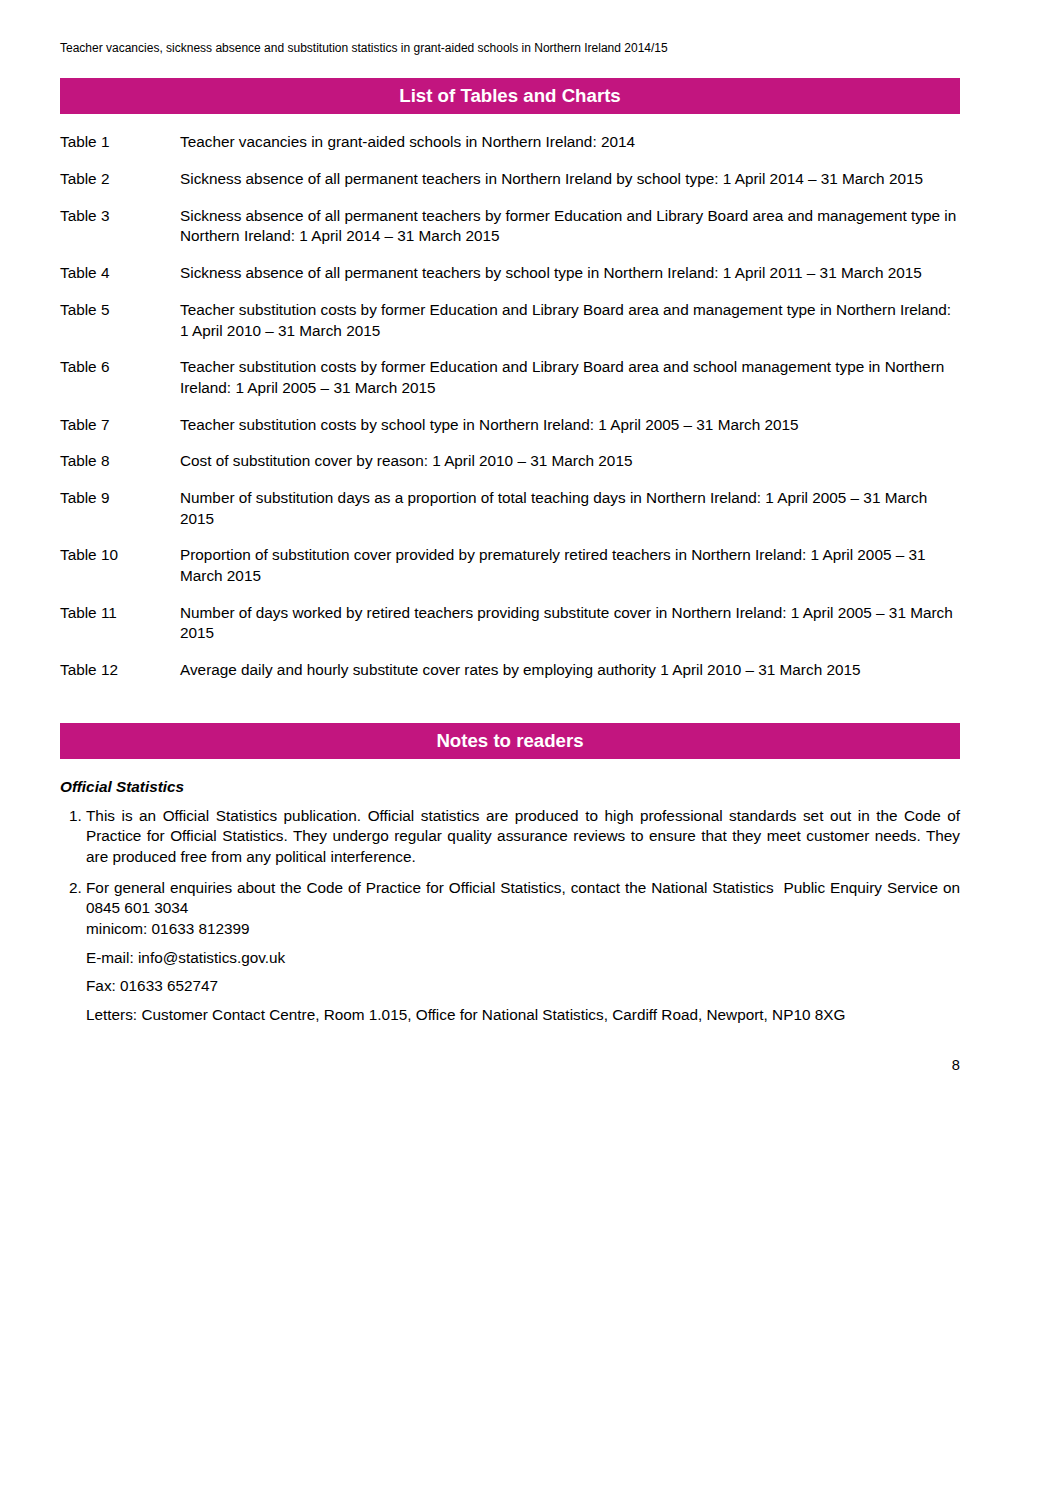Teacher vacancies, sickness absence and substitution statistics in grant-aided schools in Northern Ireland 2014/15
List of Tables and Charts
| Table 1 | Teacher vacancies in grant-aided schools in Northern Ireland: 2014 |
| Table 2 | Sickness absence of all permanent teachers in Northern Ireland by school type: 1 April 2014 – 31 March 2015 |
| Table 3 | Sickness absence of all permanent teachers by former Education and Library Board area and management type in Northern Ireland: 1 April 2014 – 31 March 2015 |
| Table 4 | Sickness absence of all permanent teachers by school type in Northern Ireland: 1 April 2011 – 31 March 2015 |
| Table 5 | Teacher substitution costs by former Education and Library Board area and management type in Northern Ireland: 1 April 2010 – 31 March 2015 |
| Table 6 | Teacher substitution costs by former Education and Library Board area and school management type in Northern Ireland: 1 April 2005 – 31 March 2015 |
| Table 7 | Teacher substitution costs by school type in Northern Ireland: 1 April 2005 – 31 March 2015 |
| Table 8 | Cost of substitution cover by reason: 1 April 2010 – 31 March 2015 |
| Table 9 | Number of substitution days as a proportion of total teaching days in Northern Ireland: 1 April 2005 – 31 March 2015 |
| Table 10 | Proportion of substitution cover provided by prematurely retired teachers in Northern Ireland: 1 April 2005 – 31 March 2015 |
| Table 11 | Number of days worked by retired teachers providing substitute cover in Northern Ireland: 1 April 2005 – 31 March 2015 |
| Table 12 | Average daily and hourly substitute cover rates by employing authority 1 April 2010 – 31 March 2015 |
Notes to readers
Official Statistics
This is an Official Statistics publication. Official statistics are produced to high professional standards set out in the Code of Practice for Official Statistics. They undergo regular quality assurance reviews to ensure that they meet customer needs. They are produced free from any political interference.
For general enquiries about the Code of Practice for Official Statistics, contact the National Statistics Public Enquiry Service on 0845 601 3034
minicom: 01633 812399
E-mail: info@statistics.gov.uk
Fax: 01633 652747
Letters: Customer Contact Centre, Room 1.015, Office for National Statistics, Cardiff Road, Newport, NP10 8XG
8